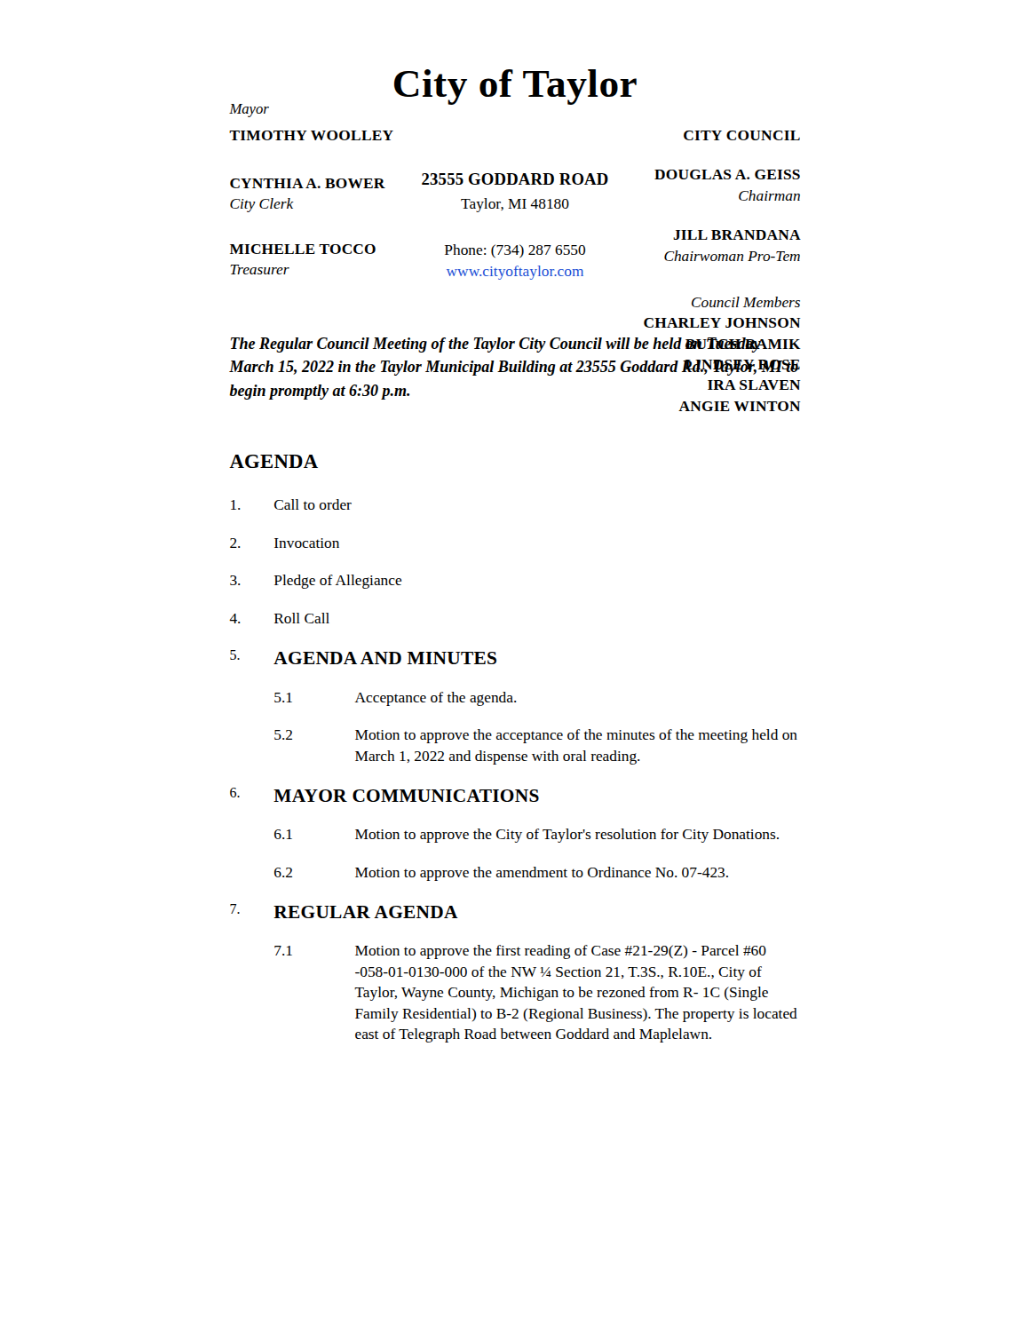City of Taylor
Mayor
TIMOTHY WOOLLEY
CITY COUNCIL
CYNTHIA A. BOWER
City Clerk
MICHELLE TOCCO
Treasurer
23555 GODDARD ROAD
Taylor, MI 48180
Phone: (734) 287 6550
www.cityoftaylor.com
DOUGLAS A. GEISS
Chairman
JILL BRANDANA
Chairwoman Pro-Tem
Council Members
CHARLEY JOHNSON
BUTCH RAMIK
LINDSEY ROSE
IRA SLAVEN
ANGIE WINTON
The Regular Council Meeting of the Taylor City Council will be held on Tuesday March 15, 2022 in the Taylor Municipal Building at 23555 Goddard Rd., Taylor, MI to begin promptly at 6:30 p.m.
AGENDA
1. Call to order
2. Invocation
3. Pledge of Allegiance
4. Roll Call
5. AGENDA AND MINUTES
5.1 Acceptance of the agenda.
5.2 Motion to approve the acceptance of the minutes of the meeting held on March 1, 2022 and dispense with oral reading.
6. MAYOR COMMUNICATIONS
6.1 Motion to approve the City of Taylor's resolution for City Donations.
6.2 Motion to approve the amendment to Ordinance No. 07-423.
7. REGULAR AGENDA
7.1 Motion to approve the first reading of Case #21-29(Z) - Parcel #60 -058-01-0130-000 of the NW ¼ Section 21, T.3S., R.10E., City of Taylor, Wayne County, Michigan to be rezoned from R- 1C (Single Family Residential) to B-2 (Regional Business). The property is located east of Telegraph Road between Goddard and Maplelawn.